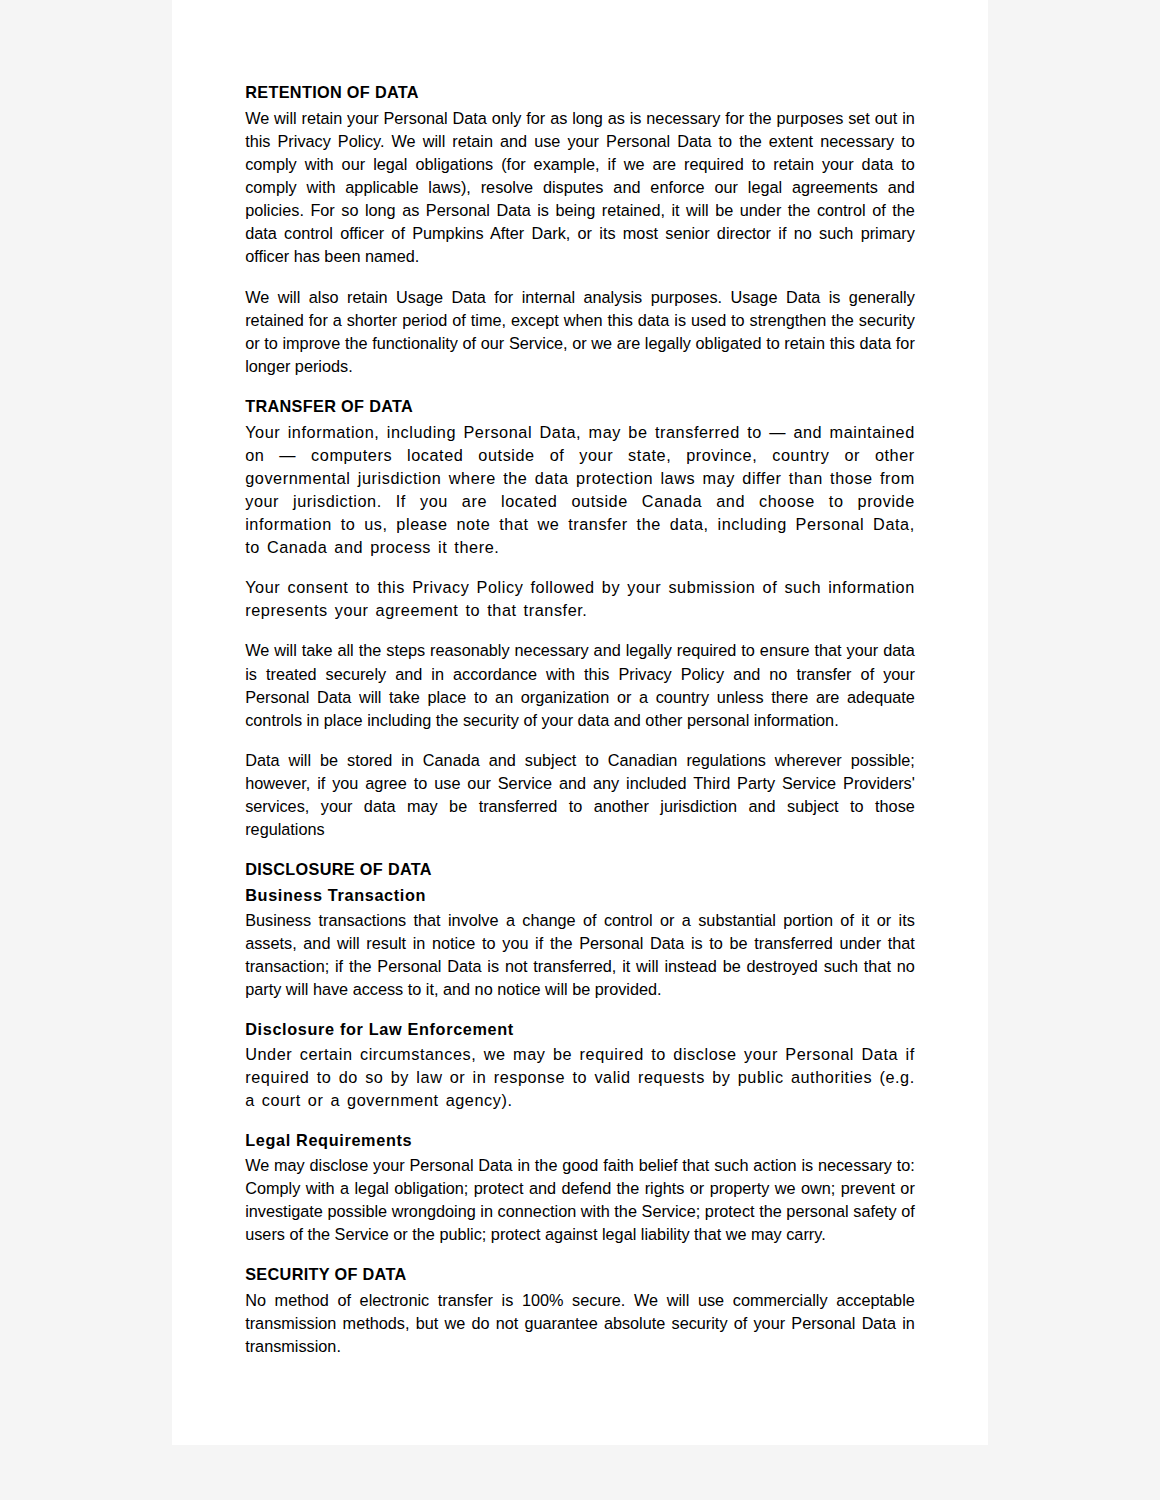Retention of Data
We will retain your Personal Data only for as long as is necessary for the purposes set out in this Privacy Policy. We will retain and use your Personal Data to the extent necessary to comply with our legal obligations (for example, if we are required to retain your data to comply with applicable laws), resolve disputes and enforce our legal agreements and policies. For so long as Personal Data is being retained, it will be under the control of the data control officer of Pumpkins After Dark, or its most senior director if no such primary officer has been named.
We will also retain Usage Data for internal analysis purposes. Usage Data is generally retained for a shorter period of time, except when this data is used to strengthen the security or to improve the functionality of our Service, or we are legally obligated to retain this data for longer periods.
Transfer of Data
Your information, including Personal Data, may be transferred to — and maintained on — computers located outside of your state, province, country or other governmental jurisdiction where the data protection laws may differ than those from your jurisdiction. If you are located outside Canada and choose to provide information to us, please note that we transfer the data, including Personal Data, to Canada and process it there.
Your consent to this Privacy Policy followed by your submission of such information represents your agreement to that transfer.
We will take all the steps reasonably necessary and legally required to ensure that your data is treated securely and in accordance with this Privacy Policy and no transfer of your Personal Data will take place to an organization or a country unless there are adequate controls in place including the security of your data and other personal information.
Data will be stored in Canada and subject to Canadian regulations wherever possible; however, if you agree to use our Service and any included Third Party Service Providers' services, your data may be transferred to another jurisdiction and subject to those regulations
Disclosure of Data
Business Transaction
Business transactions that involve a change of control or a substantial portion of it or its assets, and will result in notice to you if the Personal Data is to be transferred under that transaction; if the Personal Data is not transferred, it will instead be destroyed such that no party will have access to it, and no notice will be provided.
Disclosure for Law Enforcement
Under certain circumstances, we may be required to disclose your Personal Data if required to do so by law or in response to valid requests by public authorities (e.g. a court or a government agency).
Legal Requirements
We may disclose your Personal Data in the good faith belief that such action is necessary to: Comply with a legal obligation; protect and defend the rights or property we own; prevent or investigate possible wrongdoing in connection with the Service; protect the personal safety of users of the Service or the public; protect against legal liability that we may carry.
Security of Data
No method of electronic transfer is 100% secure. We will use commercially acceptable transmission methods, but we do not guarantee absolute security of your Personal Data in transmission.